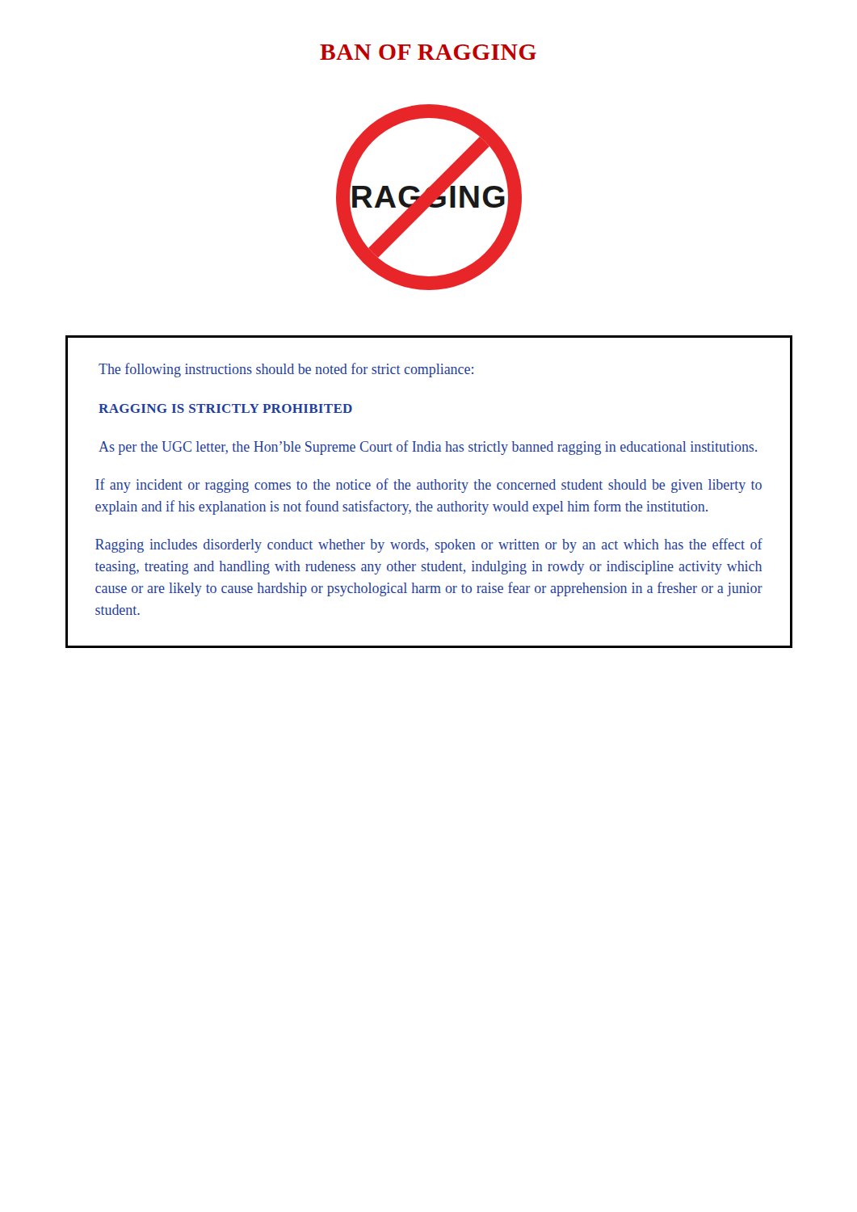BAN OF RAGGING
RAGGING
The following instructions should be noted for strict compliance:
RAGGING IS STRICTLY PROHIBITED
As per the UGC letter, the Hon’ble Supreme Court of India has strictly banned ragging in educational institutions.
If any incident or ragging comes to the notice of the authority the concerned student should be given liberty to explain and if his explanation is not found satisfactory, the authority would expel him form the institution.
Ragging includes disorderly conduct whether by words, spoken or written or by an act which has the effect of teasing, treating and handling with rudeness any other student, indulging in rowdy or indiscipline activity which cause or are likely to cause hardship or psychological harm or to raise fear or apprehension in a fresher or a junior student.